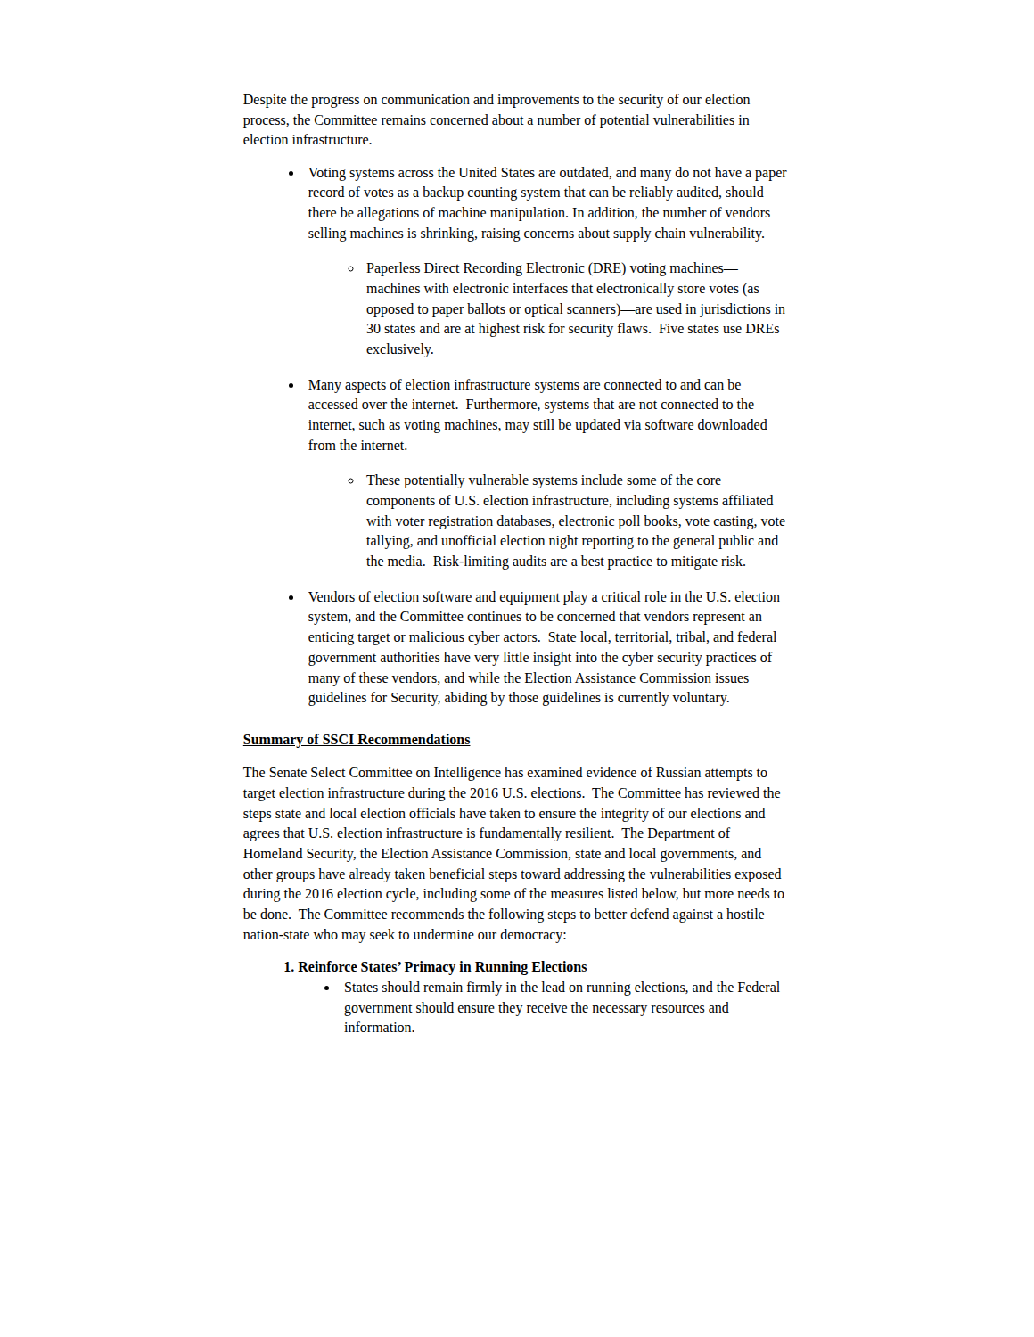Despite the progress on communication and improvements to the security of our election process, the Committee remains concerned about a number of potential vulnerabilities in election infrastructure.
Voting systems across the United States are outdated, and many do not have a paper record of votes as a backup counting system that can be reliably audited, should there be allegations of machine manipulation. In addition, the number of vendors selling machines is shrinking, raising concerns about supply chain vulnerability.
Paperless Direct Recording Electronic (DRE) voting machines—machines with electronic interfaces that electronically store votes (as opposed to paper ballots or optical scanners)—are used in jurisdictions in 30 states and are at highest risk for security flaws. Five states use DREs exclusively.
Many aspects of election infrastructure systems are connected to and can be accessed over the internet. Furthermore, systems that are not connected to the internet, such as voting machines, may still be updated via software downloaded from the internet.
These potentially vulnerable systems include some of the core components of U.S. election infrastructure, including systems affiliated with voter registration databases, electronic poll books, vote casting, vote tallying, and unofficial election night reporting to the general public and the media. Risk-limiting audits are a best practice to mitigate risk.
Vendors of election software and equipment play a critical role in the U.S. election system, and the Committee continues to be concerned that vendors represent an enticing target or malicious cyber actors. State local, territorial, tribal, and federal government authorities have very little insight into the cyber security practices of many of these vendors, and while the Election Assistance Commission issues guidelines for Security, abiding by those guidelines is currently voluntary.
Summary of SSCI Recommendations
The Senate Select Committee on Intelligence has examined evidence of Russian attempts to target election infrastructure during the 2016 U.S. elections. The Committee has reviewed the steps state and local election officials have taken to ensure the integrity of our elections and agrees that U.S. election infrastructure is fundamentally resilient. The Department of Homeland Security, the Election Assistance Commission, state and local governments, and other groups have already taken beneficial steps toward addressing the vulnerabilities exposed during the 2016 election cycle, including some of the measures listed below, but more needs to be done. The Committee recommends the following steps to better defend against a hostile nation-state who may seek to undermine our democracy:
Reinforce States’ Primacy in Running Elections
States should remain firmly in the lead on running elections, and the Federal government should ensure they receive the necessary resources and information.